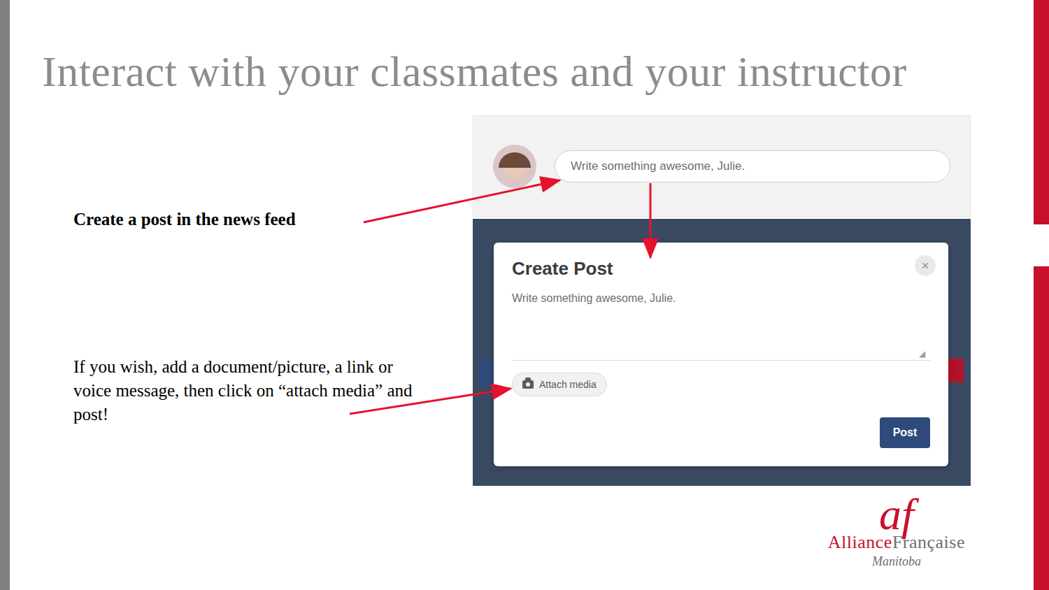Interact with your classmates and your instructor
Create a post in the news feed
If you wish, add a document/picture, a link or voice message, then click on “attach media” and post!
Write something awesome, Julie.
nca
⌛21 JUN 12:00AM
×
Create Post
Write something awesome, Julie.
◢
Attach media
Post
af
Alliance Française
Manitoba